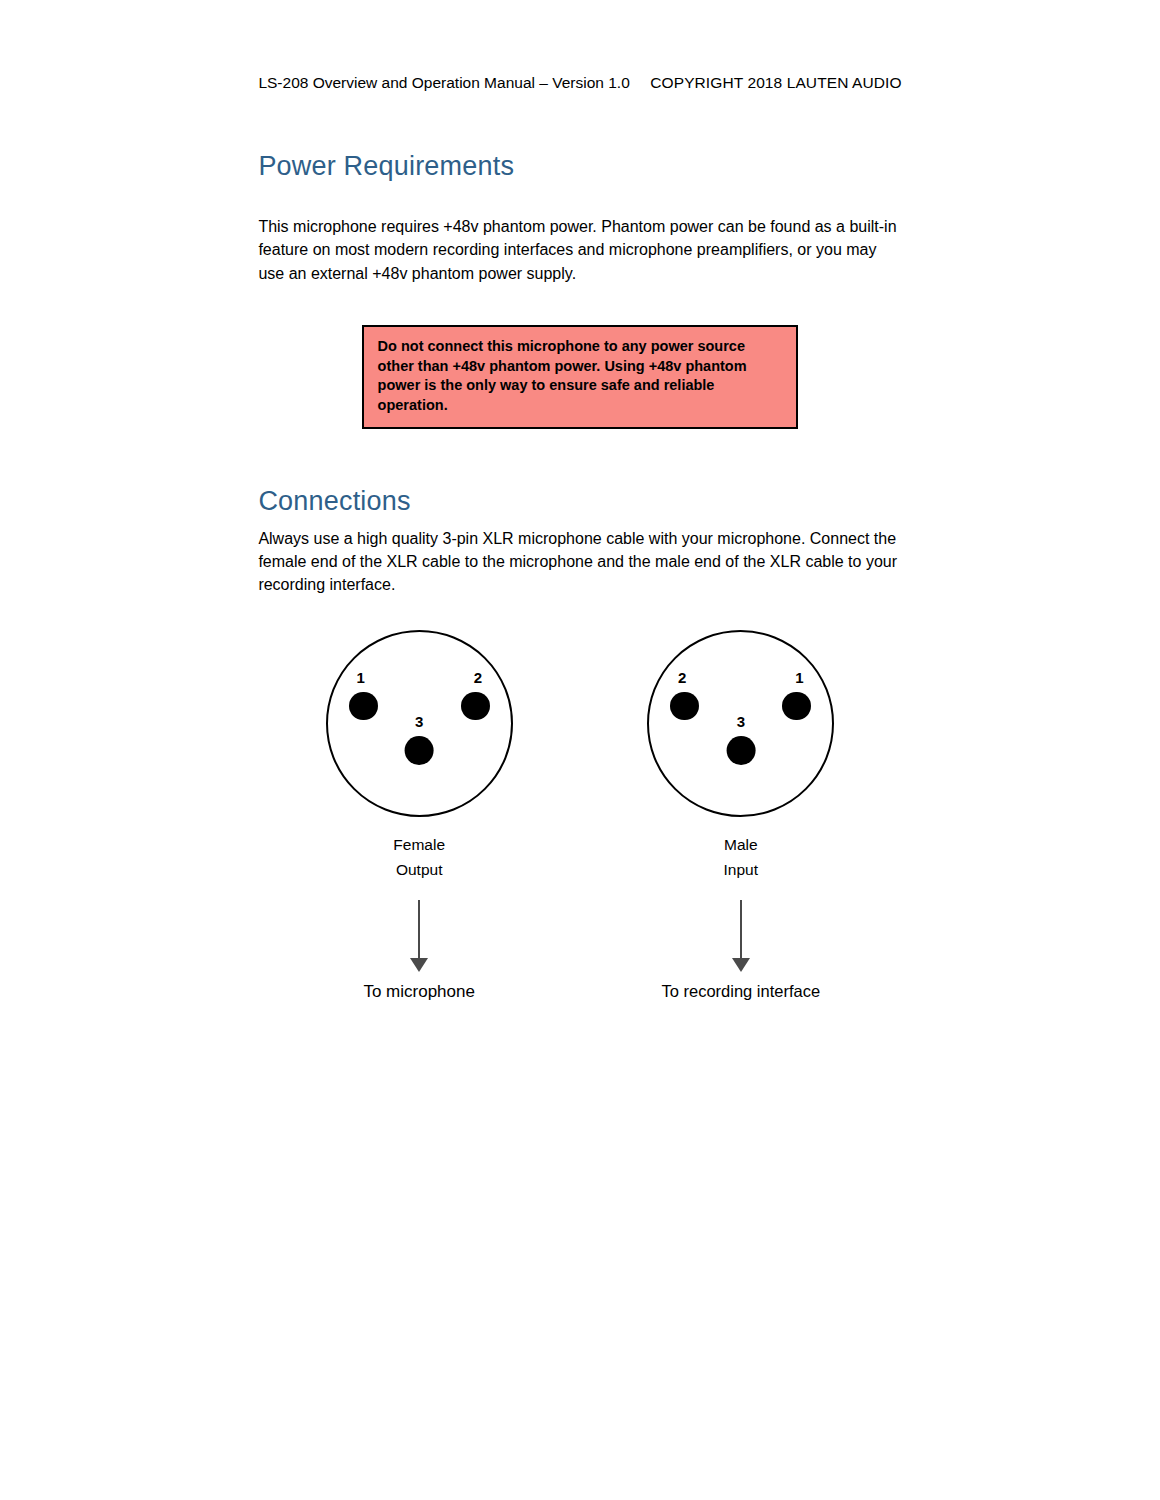LS-208 Overview and Operation Manual – Version 1.0
COPYRIGHT 2018 LAUTEN AUDIO
Power Requirements
This microphone requires +48v phantom power. Phantom power can be found as a built-in feature on most modern recording interfaces and microphone preamplifiers, or you may use an external +48v phantom power supply.
Do not connect this microphone to any power source other than +48v phantom power. Using +48v phantom power is the only way to ensure safe and reliable operation.
Connections
Always use a high quality 3-pin XLR microphone cable with your microphone. Connect the female end of the XLR cable to the microphone and the male end of the XLR cable to your recording interface.
1 2 3
Female Output
To microphone
2 1 3
Male Input
To recording interface